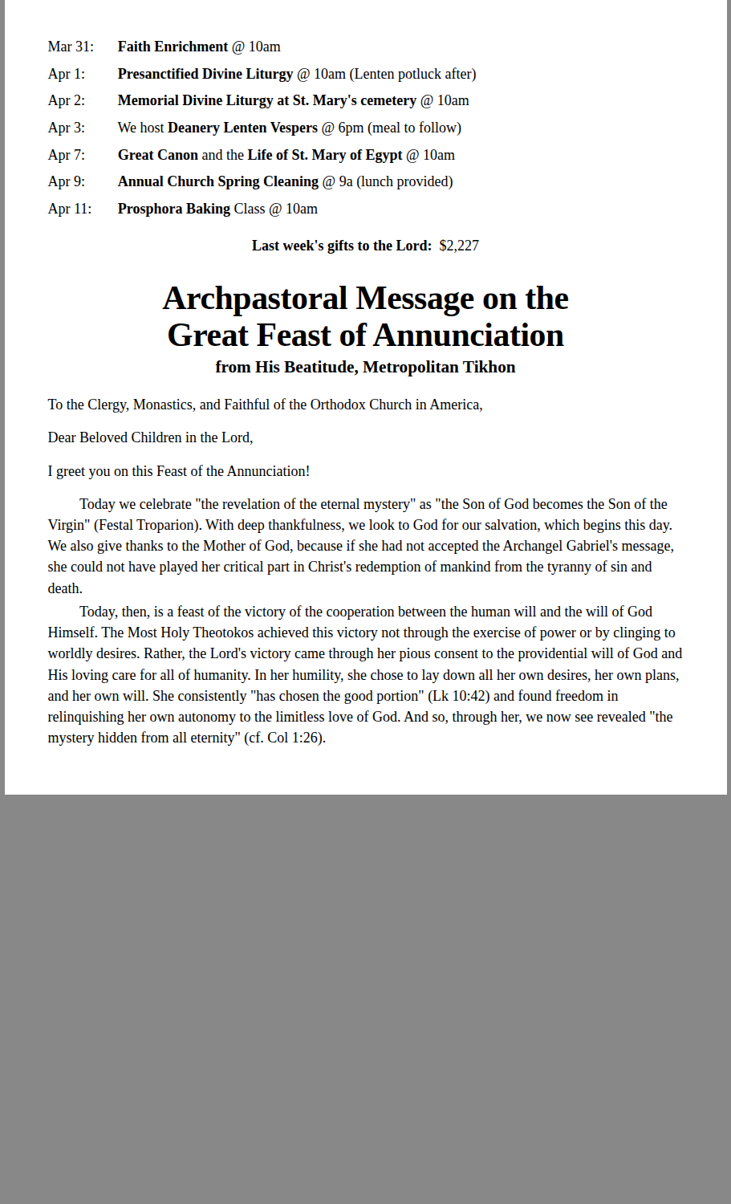Mar 31: Faith Enrichment @ 10am
Apr 1: Presanctified Divine Liturgy @ 10am (Lenten potluck after)
Apr 2: Memorial Divine Liturgy at St. Mary's cemetery @ 10am
Apr 3: We host Deanery Lenten Vespers @ 6pm (meal to follow)
Apr 7: Great Canon and the Life of St. Mary of Egypt @ 10am
Apr 9: Annual Church Spring Cleaning @ 9a (lunch provided)
Apr 11: Prosphora Baking Class @ 10am
Last week's gifts to the Lord: $2,227
Archpastoral Message on the Great Feast of Annunciation
from His Beatitude, Metropolitan Tikhon
To the Clergy, Monastics, and Faithful of the Orthodox Church in America,
Dear Beloved Children in the Lord,
I greet you on this Feast of the Annunciation!
Today we celebrate "the revelation of the eternal mystery" as "the Son of God becomes the Son of the Virgin" (Festal Troparion). With deep thankfulness, we look to God for our salvation, which begins this day. We also give thanks to the Mother of God, because if she had not accepted the Archangel Gabriel's message, she could not have played her critical part in Christ's redemption of mankind from the tyranny of sin and death.
Today, then, is a feast of the victory of the cooperation between the human will and the will of God Himself. The Most Holy Theotokos achieved this victory not through the exercise of power or by clinging to worldly desires. Rather, the Lord's victory came through her pious consent to the providential will of God and His loving care for all of humanity. In her humility, she chose to lay down all her own desires, her own plans, and her own will. She consistently "has chosen the good portion" (Lk 10:42) and found freedom in relinquishing her own autonomy to the limitless love of God. And so, through her, we now see revealed "the mystery hidden from all eternity" (cf. Col 1:26).